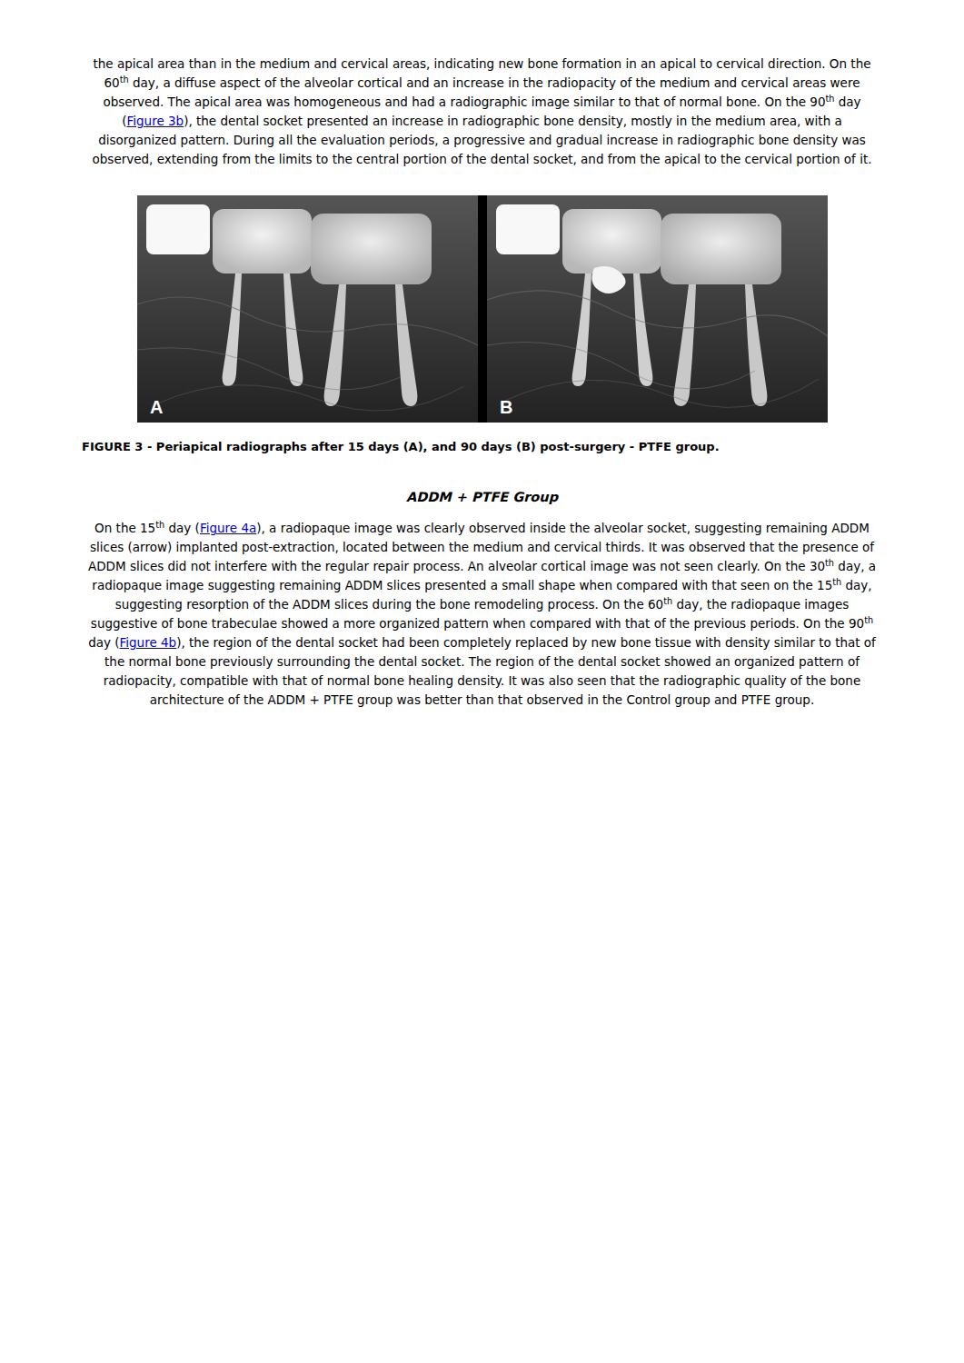the apical area than in the medium and cervical areas, indicating new bone formation in an apical to cervical direction. On the 60th day, a diffuse aspect of the alveolar cortical and an increase in the radiopacity of the medium and cervical areas were observed. The apical area was homogeneous and had a radiographic image similar to that of normal bone. On the 90th day (Figure 3b), the dental socket presented an increase in radiographic bone density, mostly in the medium area, with a disorganized pattern. During all the evaluation periods, a progressive and gradual increase in radiographic bone density was observed, extending from the limits to the central portion of the dental socket, and from the apical to the cervical portion of it.
FIGURE 3 - Periapical radiographs after 15 days (A), and 90 days (B) post-surgery - PTFE group.
ADDM + PTFE Group
On the 15th day (Figure 4a), a radiopaque image was clearly observed inside the alveolar socket, suggesting remaining ADDM slices (arrow) implanted post-extraction, located between the medium and cervical thirds. It was observed that the presence of ADDM slices did not interfere with the regular repair process. An alveolar cortical image was not seen clearly. On the 30th day, a radiopaque image suggesting remaining ADDM slices presented a small shape when compared with that seen on the 15th day, suggesting resorption of the ADDM slices during the bone remodeling process. On the 60th day, the radiopaque images suggestive of bone trabeculae showed a more organized pattern when compared with that of the previous periods. On the 90th day (Figure 4b), the region of the dental socket had been completely replaced by new bone tissue with density similar to that of the normal bone previously surrounding the dental socket. The region of the dental socket showed an organized pattern of radiopacity, compatible with that of normal bone healing density. It was also seen that the radiographic quality of the bone architecture of the ADDM + PTFE group was better than that observed in the Control group and PTFE group.